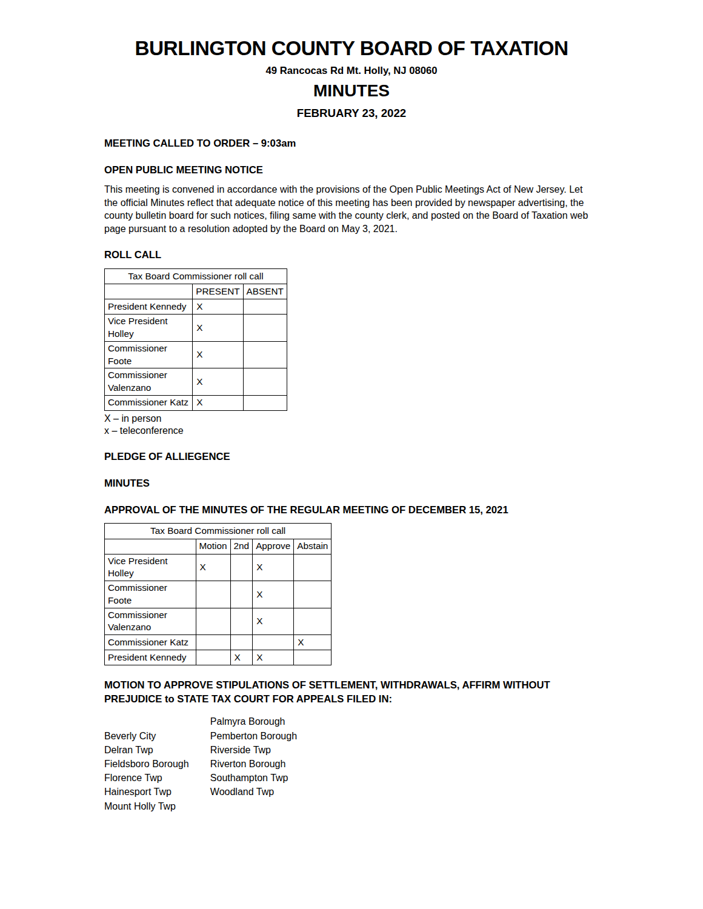BURLINGTON COUNTY BOARD OF TAXATION
49 Rancocas Rd Mt. Holly, NJ 08060
MINUTES
FEBRUARY 23, 2022
MEETING CALLED TO ORDER – 9:03am
OPEN PUBLIC MEETING NOTICE
This meeting is convened in accordance with the provisions of the Open Public Meetings Act of New Jersey. Let the official Minutes reflect that adequate notice of this meeting has been provided by newspaper advertising, the county bulletin board for such notices, filing same with the county clerk, and posted on the Board of Taxation web page pursuant to a resolution adopted by the Board on May 3, 2021.
ROLL CALL
| Tax Board Commissioner roll call |
| --- |
| | PRESENT | ABSENT |
| President Kennedy | X | |
| Vice President Holley | X | |
| Commissioner Foote | X | |
| Commissioner Valenzano | X | |
| Commissioner Katz | X | |
X – in person x – teleconference
PLEDGE OF ALLIEGENCE
MINUTES
APPROVAL OF THE MINUTES OF THE REGULAR MEETING OF DECEMBER 15, 2021
| Tax Board Commissioner roll call |
| --- |
| | Motion | 2nd | Approve | Abstain |
| Vice President Holley | X | | X | |
| Commissioner Foote | | | X | |
| Commissioner Valenzano | | | X | |
| Commissioner Katz | | | | X |
| President Kennedy | | X | X | |
MOTION TO APPROVE STIPULATIONS OF SETTLEMENT, WITHDRAWALS, AFFIRM WITHOUT PREJUDICE to STATE TAX COURT FOR APPEALS FILED IN:
| | Palmyra Borough |
| Beverly City | Pemberton Borough |
| Delran Twp | Riverside Twp |
| Fieldsboro Borough | Riverton Borough |
| Florence Twp | Southampton Twp |
| Hainesport Twp | Woodland Twp |
| Mount Holly Twp | |